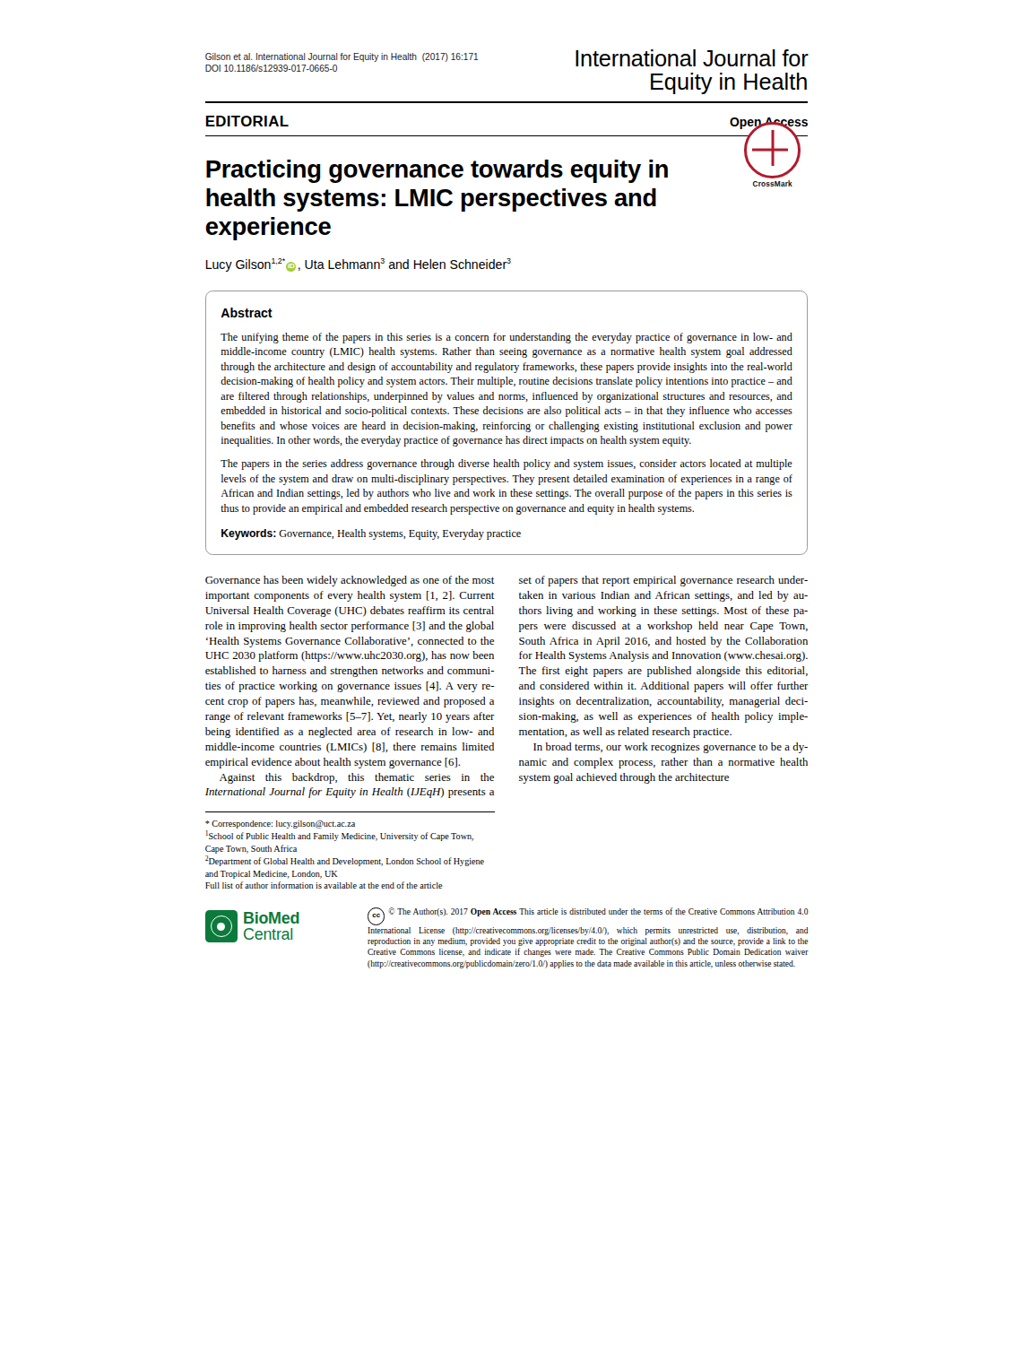Gilson et al. International Journal for Equity in Health (2017) 16:171
DOI 10.1186/s12939-017-0665-0
International Journal for Equity in Health
Editorial
Open Access
CrossMark
Practicing governance towards equity in health systems: LMIC perspectives and experience
Lucy Gilson1,2*iD, Uta Lehmann3 and Helen Schneider3
Abstract
The unifying theme of the papers in this series is a concern for understanding the everyday practice of governance in low- and middle-income country (LMIC) health systems. Rather than seeing governance as a normative health system goal addressed through the architecture and design of accountability and regulatory frameworks, these papers provide insights into the real-world decision-making of health policy and system actors. Their multiple, routine decisions translate policy intentions into practice – and are filtered through relationships, underpinned by values and norms, influenced by organizational structures and resources, and embedded in historical and socio-political contexts. These decisions are also political acts – in that they influence who accesses benefits and whose voices are heard in decision-making, reinforcing or challenging existing institutional exclusion and power inequalities. In other words, the everyday practice of governance has direct impacts on health system equity.
The papers in the series address governance through diverse health policy and system issues, consider actors located at multiple levels of the system and draw on multi-disciplinary perspectives. They present detailed examination of experiences in a range of African and Indian settings, led by authors who live and work in these settings. The overall purpose of the papers in this series is thus to provide an empirical and embedded research perspective on governance and equity in health systems.
Keywords: Governance, Health systems, Equity, Everyday practice
Governance has been widely acknowledged as one of the most important components of every health system [1, 2]. Current Universal Health Coverage (UHC) debates reaffirm its central role in improving health sector performance [3] and the global ‘Health Systems Governance Collaborative’, connected to the UHC 2030 platform (https://www.uhc2030.org), has now been established to harness and strengthen networks and communities of practice working on governance issues [4]. A very recent crop of papers has, meanwhile, reviewed and proposed a range of relevant frameworks [5–7]. Yet, nearly 10 years after being identified as a neglected area of research in low- and middle-income countries (LMICs) [8], there remains limited empirical evidence about health system governance [6].
Against this backdrop, this thematic series in the International Journal for Equity in Health (IJEqH) presents a set of papers that report empirical governance research undertaken in various Indian and African settings, and led by authors living and working in these settings. Most of these papers were discussed at a workshop held near Cape Town, South Africa in April 2016, and hosted by the Collaboration for Health Systems Analysis and Innovation (www.chesai.org). The first eight papers are published alongside this editorial, and considered within it. Additional papers will offer further insights on decentralization, accountability, managerial decision-making, as well as experiences of health policy implementation, as well as related research practice.
In broad terms, our work recognizes governance to be a dynamic and complex process, rather than a normative health system goal achieved through the architecture
* Correspondence: lucy.gilson@uct.ac.za
1School of Public Health and Family Medicine, University of Cape Town, Cape Town, South Africa
2Department of Global Health and Development, London School of Hygiene and Tropical Medicine, London, UK
Full list of author information is available at the end of the article
BioMed Central
cc© The Author(s). 2017 Open Access This article is distributed under the terms of the Creative Commons Attribution 4.0 International License (http://creativecommons.org/licenses/by/4.0/), which permits unrestricted use, distribution, and reproduction in any medium, provided you give appropriate credit to the original author(s) and the source, provide a link to the Creative Commons license, and indicate if changes were made. The Creative Commons Public Domain Dedication waiver (http://creativecommons.org/publicdomain/zero/1.0/) applies to the data made available in this article, unless otherwise stated.